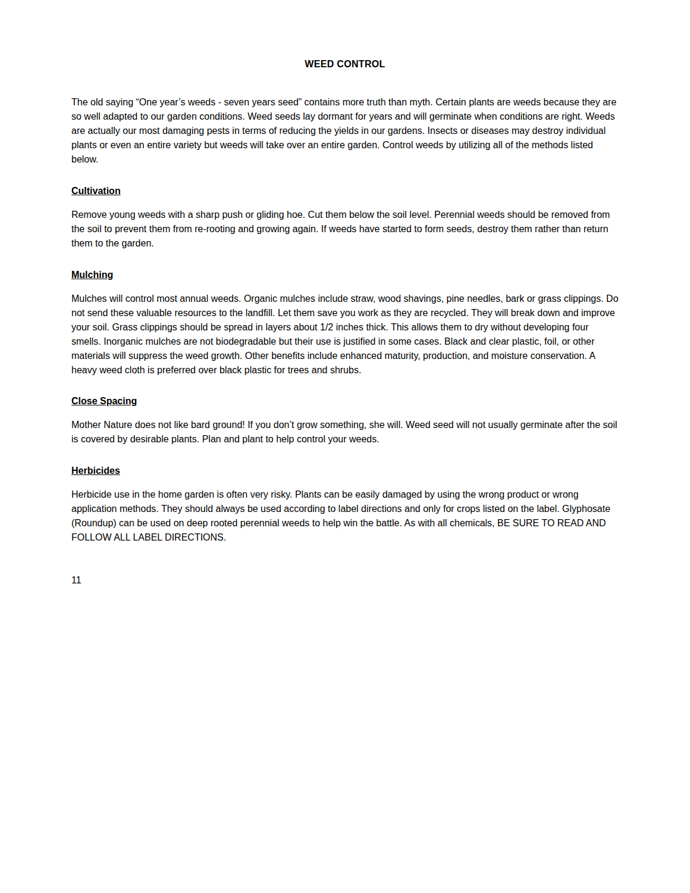WEED CONTROL
The old saying “One year’s weeds - seven years seed” contains more truth than myth. Certain plants are weeds because they are so well adapted to our garden conditions. Weed seeds lay dormant for years and will germinate when conditions are right. Weeds are actually our most damaging pests in terms of reducing the yields in our gardens. Insects or diseases may destroy individual plants or even an entire variety but weeds will take over an entire garden. Control weeds by utilizing all of the methods listed below.
Cultivation
Remove young weeds with a sharp push or gliding hoe. Cut them below the soil level. Perennial weeds should be removed from the soil to prevent them from re-rooting and growing again. If weeds have started to form seeds, destroy them rather than return them to the garden.
Mulching
Mulches will control most annual weeds. Organic mulches include straw, wood shavings, pine needles, bark or grass clippings. Do not send these valuable resources to the landfill. Let them save you work as they are recycled. They will break down and improve your soil. Grass clippings should be spread in layers about 1/2 inches thick. This allows them to dry without developing four smells. Inorganic mulches are not biodegradable but their use is justified in some cases. Black and clear plastic, foil, or other materials will suppress the weed growth. Other benefits include enhanced maturity, production, and moisture conservation. A heavy weed cloth is preferred over black plastic for trees and shrubs.
Close Spacing
Mother Nature does not like bard ground! If you don’t grow something, she will. Weed seed will not usually germinate after the soil is covered by desirable plants. Plan and plant to help control your weeds.
Herbicides
Herbicide use in the home garden is often very risky. Plants can be easily damaged by using the wrong product or wrong application methods. They should always be used according to label directions and only for crops listed on the label. Glyphosate (Roundup) can be used on deep rooted perennial weeds to help win the battle. As with all chemicals, BE SURE TO READ AND FOLLOW ALL LABEL DIRECTIONS.
11